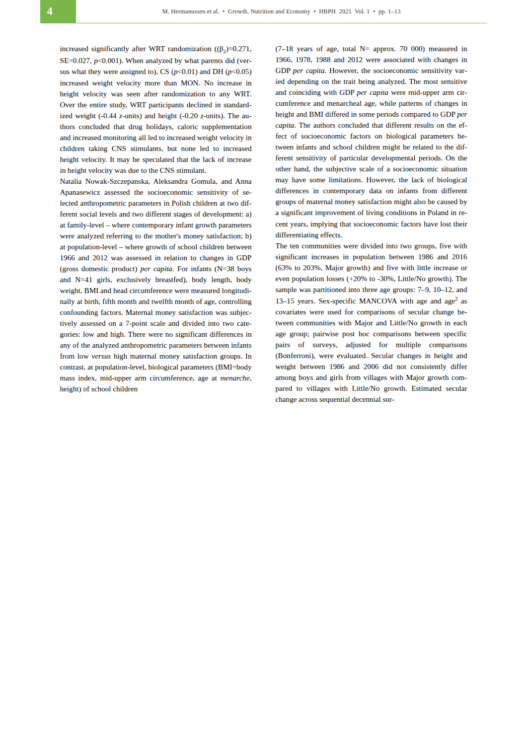4
M. Hermanussen et al. • Growth, Nutrition and Economy • HBPH 2021 Vol. 1 • pp. 1–13
increased significantly after WRT randomization ((β2)=0.271, SE=0.027, p<0.001). When analyzed by what parents did (versus what they were assigned to), CS (p<0.01) and DH (p<0.05) increased weight velocity more than MON. No increase in height velocity was seen after randomization to any WRT. Over the entire study, WRT participants declined in standardized weight (-0.44 z-units) and height (-0.20 z-units). The authors concluded that drug holidays, caloric supplementation and increased monitoring all led to increased weight velocity in children taking CNS stimulants, but none led to increased height velocity. It may be speculated that the lack of increase in height velocity was due to the CNS stimulant.
Natalia Nowak-Szczepanska, Aleksandra Gomula, and Anna Apanasewicz assessed the socioeconomic sensitivity of selected anthropometric parameters in Polish children at two different social levels and two different stages of development: a) at family-level – where contemporary infant growth parameters were analyzed referring to the mother's money satisfaction; b) at population-level – where growth of school children between 1966 and 2012 was assessed in relation to changes in GDP (gross domestic product) per capita. For infants (N=38 boys and N=41 girls, exclusively breastfed), body length, body weight, BMI and head circumference were measured longitudinally at birth, fifth month and twelfth month of age, controlling confounding factors. Maternal money satisfaction was subjectively assessed on a 7-point scale and divided into two categories: low and high. There were no significant differences in any of the analyzed anthropometric parameters between infants from low versus high maternal money satisfaction groups. In contrast, at population-level, biological parameters (BMI=body mass index, mid-upper arm circumference, age at menarche, height) of school children
(7–18 years of age, total N= approx. 70 000) measured in 1966, 1978, 1988 and 2012 were associated with changes in GDP per capita. However, the socioeconomic sensitivity varied depending on the trait being analyzed. The most sensitive and coinciding with GDP per capita were mid-upper arm circumference and menarcheal age, while patterns of changes in height and BMI differed in some periods compared to GDP per capita. The authors concluded that different results on the effect of socioeconomic factors on biological parameters between infants and school children might be related to the different sensitivity of particular developmental periods. On the other hand, the subjective scale of a socioeconomic situation may have some limitations. However, the lack of biological differences in contemporary data on infants from different groups of maternal money satisfaction might also be caused by a significant improvement of living conditions in Poland in recent years, implying that socioeconomic factors have lost their differentiating effects.
The ten communities were divided into two groups, five with significant increases in population between 1986 and 2016 (63% to 203%, Major growth) and five with little increase or even population losses (+20% to -30%, Little/No growth). The sample was partitioned into three age groups: 7–9, 10–12, and 13–15 years. Sex-specific MANCOVA with age and age2 as covariates were used for comparisons of secular change between communities with Major and Little/No growth in each age group; pairwise post hoc comparisons between specific pairs of surveys, adjusted for multiple comparisons (Bonferroni), were evaluated. Secular changes in height and weight between 1986 and 2006 did not consistently differ among boys and girls from villages with Major growth compared to villages with Little/No growth. Estimated secular change across sequential decennial sur-